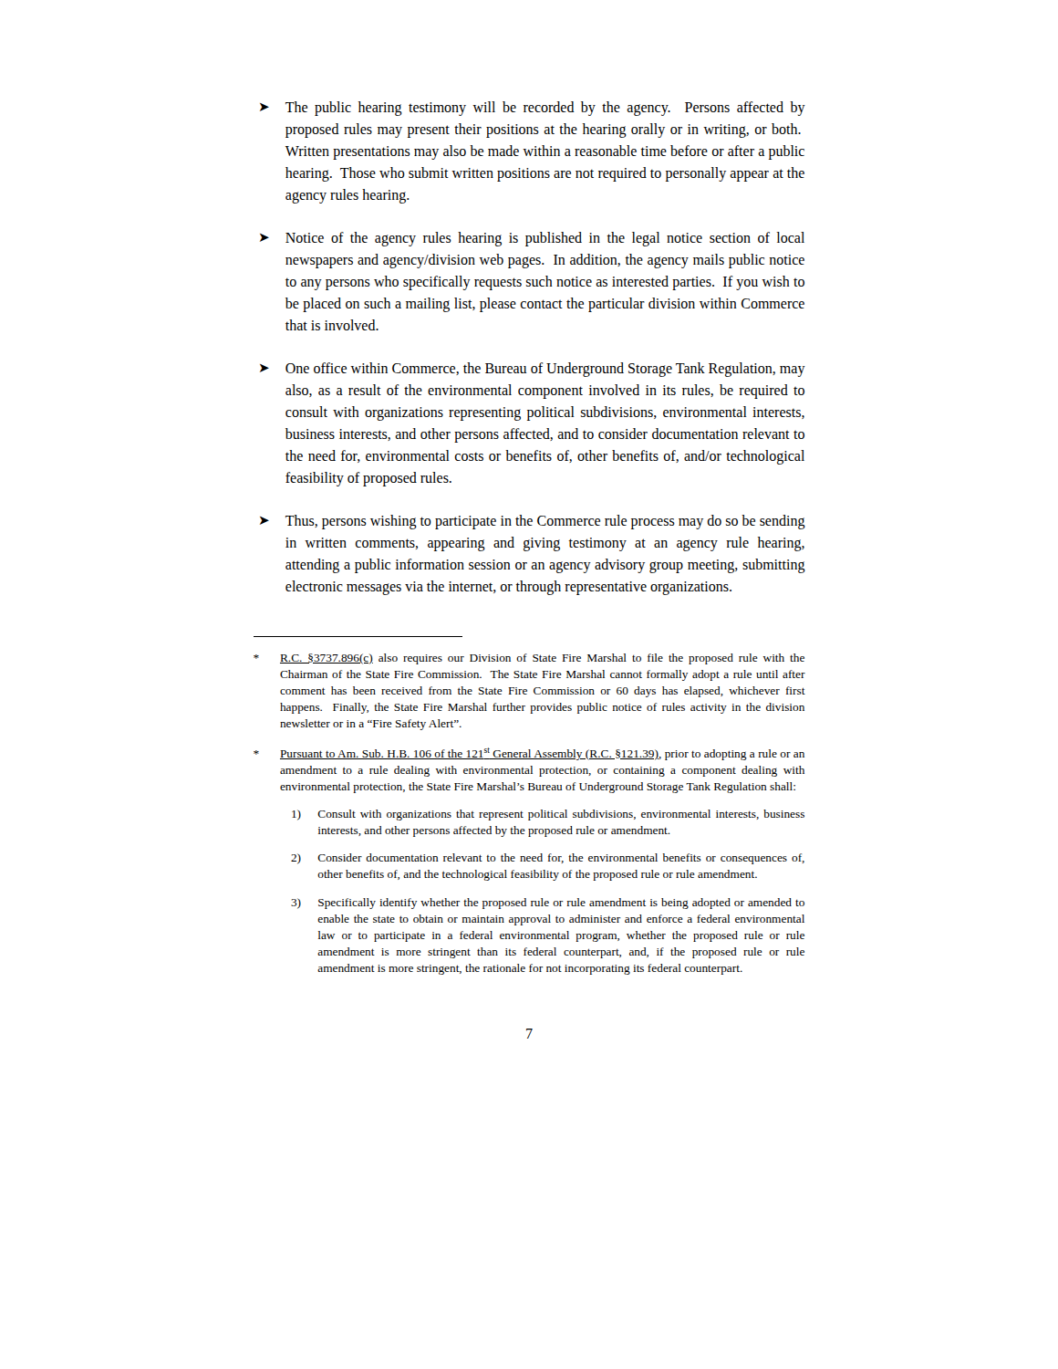The public hearing testimony will be recorded by the agency. Persons affected by proposed rules may present their positions at the hearing orally or in writing, or both. Written presentations may also be made within a reasonable time before or after a public hearing. Those who submit written positions are not required to personally appear at the agency rules hearing.
Notice of the agency rules hearing is published in the legal notice section of local newspapers and agency/division web pages. In addition, the agency mails public notice to any persons who specifically requests such notice as interested parties. If you wish to be placed on such a mailing list, please contact the particular division within Commerce that is involved.
One office within Commerce, the Bureau of Underground Storage Tank Regulation, may also, as a result of the environmental component involved in its rules, be required to consult with organizations representing political subdivisions, environmental interests, business interests, and other persons affected, and to consider documentation relevant to the need for, environmental costs or benefits of, other benefits of, and/or technological feasibility of proposed rules.
Thus, persons wishing to participate in the Commerce rule process may do so be sending in written comments, appearing and giving testimony at an agency rule hearing, attending a public information session or an agency advisory group meeting, submitting electronic messages via the internet, or through representative organizations.
*
R.C. §3737.896(c) also requires our Division of State Fire Marshal to file the proposed rule with the Chairman of the State Fire Commission. The State Fire Marshal cannot formally adopt a rule until after comment has been received from the State Fire Commission or 60 days has elapsed, whichever first happens. Finally, the State Fire Marshal further provides public notice of rules activity in the division newsletter or in a “Fire Safety Alert”.
*
Pursuant to Am. Sub. H.B. 106 of the 121st General Assembly (R.C. §121.39), prior to adopting a rule or an amendment to a rule dealing with environmental protection, or containing a component dealing with environmental protection, the State Fire Marshal’s Bureau of Underground Storage Tank Regulation shall:
Consult with organizations that represent political subdivisions, environmental interests, business interests, and other persons affected by the proposed rule or amendment.
Consider documentation relevant to the need for, the environmental benefits or consequences of, other benefits of, and the technological feasibility of the proposed rule or rule amendment.
Specifically identify whether the proposed rule or rule amendment is being adopted or amended to enable the state to obtain or maintain approval to administer and enforce a federal environmental law or to participate in a federal environmental program, whether the proposed rule or rule amendment is more stringent than its federal counterpart, and, if the proposed rule or rule amendment is more stringent, the rationale for not incorporating its federal counterpart.
7